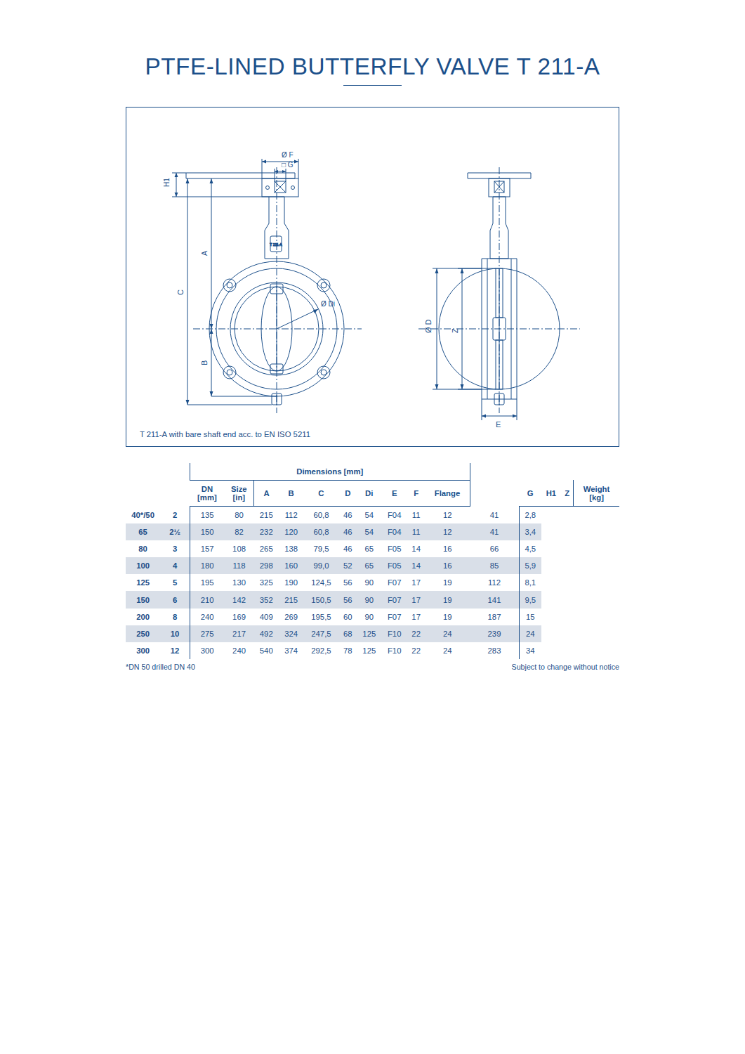PTFE-LINED BUTTERFLY VALVE T 211-A
T 211-A Ø F □ G H1 A C B Ø Di Ø D Z E
T 211-A with bare shaft end acc. to EN ISO 5211
Dimensions and weights of PTFE-lined butterfly valve T 211-A
| | | Dimensions [mm] | |
| --- | --- | --- | --- |
| DN [mm] | Size [in] | A | B | C | D | Di | E | F | Flange | G | H1 | Z | Weight [kg] |
| 40*/50 | 2 | 135 | 80 | 215 | 112 | 60,8 | 46 | 54 | F04 | 11 | 12 | 41 | 2,8 |
| 65 | 2½ | 150 | 82 | 232 | 120 | 60,8 | 46 | 54 | F04 | 11 | 12 | 41 | 3,4 |
| 80 | 3 | 157 | 108 | 265 | 138 | 79,5 | 46 | 65 | F05 | 14 | 16 | 66 | 4,5 |
| 100 | 4 | 180 | 118 | 298 | 160 | 99,0 | 52 | 65 | F05 | 14 | 16 | 85 | 5,9 |
| 125 | 5 | 195 | 130 | 325 | 190 | 124,5 | 56 | 90 | F07 | 17 | 19 | 112 | 8,1 |
| 150 | 6 | 210 | 142 | 352 | 215 | 150,5 | 56 | 90 | F07 | 17 | 19 | 141 | 9,5 |
| 200 | 8 | 240 | 169 | 409 | 269 | 195,5 | 60 | 90 | F07 | 17 | 19 | 187 | 15 |
| 250 | 10 | 275 | 217 | 492 | 324 | 247,5 | 68 | 125 | F10 | 22 | 24 | 239 | 24 |
| 300 | 12 | 300 | 240 | 540 | 374 | 292,5 | 78 | 125 | F10 | 22 | 24 | 283 | 34 |
*DN 50 drilled DN 40 Subject to change without notice